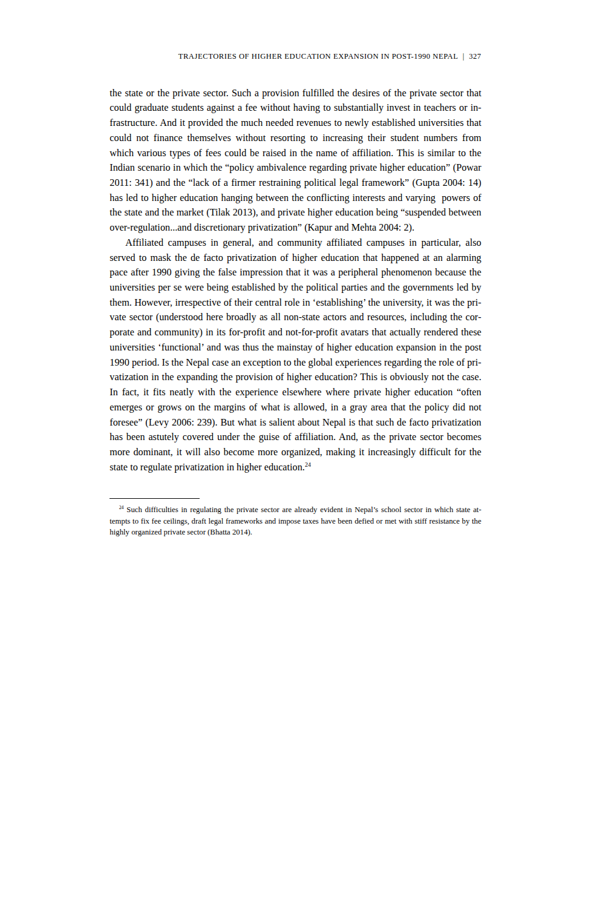TRAJECTORIES OF HIGHER EDUCATION EXPANSION IN POST-1990 NEPAL | 327
the state or the private sector. Such a provision fulfilled the desires of the private sector that could graduate students against a fee without having to substantially invest in teachers or infrastructure. And it provided the much needed revenues to newly established universities that could not finance themselves without resorting to increasing their student numbers from which various types of fees could be raised in the name of affiliation. This is similar to the Indian scenario in which the “policy ambivalence regarding private higher education” (Powar 2011: 341) and the “lack of a firmer restraining political legal framework” (Gupta 2004: 14) has led to higher education hanging between the conflicting interests and varying powers of the state and the market (Tilak 2013), and private higher education being “suspended between over-regulation...and discretionary privatization” (Kapur and Mehta 2004: 2).
Affiliated campuses in general, and community affiliated campuses in particular, also served to mask the de facto privatization of higher education that happened at an alarming pace after 1990 giving the false impression that it was a peripheral phenomenon because the universities per se were being established by the political parties and the governments led by them. However, irrespective of their central role in ‘establishing’ the university, it was the private sector (understood here broadly as all non-state actors and resources, including the corporate and community) in its for-profit and not-for-profit avatars that actually rendered these universities ‘functional’ and was thus the mainstay of higher education expansion in the post 1990 period. Is the Nepal case an exception to the global experiences regarding the role of privatization in the expanding the provision of higher education? This is obviously not the case. In fact, it fits neatly with the experience elsewhere where private higher education “often emerges or grows on the margins of what is allowed, in a gray area that the policy did not foresee” (Levy 2006: 239). But what is salient about Nepal is that such de facto privatization has been astutely covered under the guise of affiliation. And, as the private sector becomes more dominant, it will also become more organized, making it increasingly difficult for the state to regulate privatization in higher education.24
24 Such difficulties in regulating the private sector are already evident in Nepal’s school sector in which state attempts to fix fee ceilings, draft legal frameworks and impose taxes have been defied or met with stiff resistance by the highly organized private sector (Bhatta 2014).